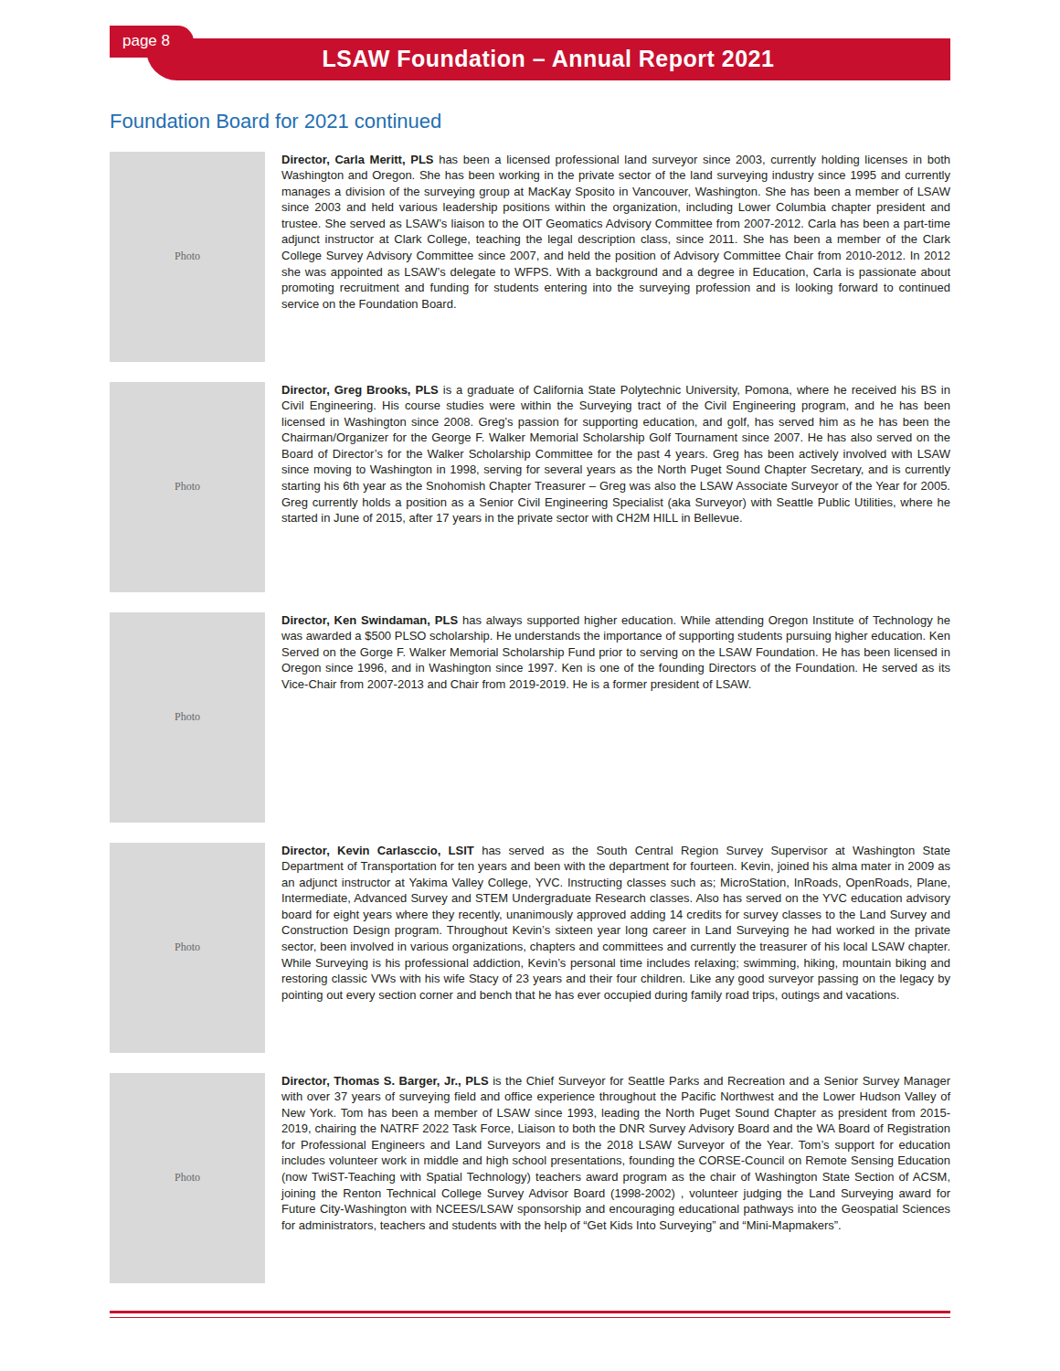page 8
LSAW Foundation – Annual Report 2021
Foundation Board for 2021 continued
Director, Carla Meritt, PLS has been a licensed professional land surveyor since 2003, currently holding licenses in both Washington and Oregon. She has been working in the private sector of the land surveying industry since 1995 and currently manages a division of the surveying group at MacKay Sposito in Vancouver, Washington. She has been a member of LSAW since 2003 and held various leadership positions within the organization, including Lower Columbia chapter president and trustee. She served as LSAW’s liaison to the OIT Geomatics Advisory Committee from 2007-2012. Carla has been a part-time adjunct instructor at Clark College, teaching the legal description class, since 2011. She has been a member of the Clark College Survey Advisory Committee since 2007, and held the position of Advisory Committee Chair from 2010-2012. In 2012 she was appointed as LSAW’s delegate to WFPS. With a background and a degree in Education, Carla is passionate about promoting recruitment and funding for students entering into the surveying profession and is looking forward to continued service on the Foundation Board.
Director, Greg Brooks, PLS is a graduate of California State Polytechnic University, Pomona, where he received his BS in Civil Engineering. His course studies were within the Surveying tract of the Civil Engineering program, and he has been licensed in Washington since 2008. Greg’s passion for supporting education, and golf, has served him as he has been the Chairman/Organizer for the George F. Walker Memorial Scholarship Golf Tournament since 2007. He has also served on the Board of Director’s for the Walker Scholarship Committee for the past 4 years. Greg has been actively involved with LSAW since moving to Washington in 1998, serving for several years as the North Puget Sound Chapter Secretary, and is currently starting his 6th year as the Snohomish Chapter Treasurer – Greg was also the LSAW Associate Surveyor of the Year for 2005. Greg currently holds a position as a Senior Civil Engineering Specialist (aka Surveyor) with Seattle Public Utilities, where he started in June of 2015, after 17 years in the private sector with CH2M HILL in Bellevue.
Director, Ken Swindaman, PLS has always supported higher education. While attending Oregon Institute of Technology he was awarded a $500 PLSO scholarship. He understands the importance of supporting students pursuing higher education. Ken Served on the Gorge F. Walker Memorial Scholarship Fund prior to serving on the LSAW Foundation. He has been licensed in Oregon since 1996, and in Washington since 1997. Ken is one of the founding Directors of the Foundation. He served as its Vice-Chair from 2007-2013 and Chair from 2019-2019. He is a former president of LSAW.
Director, Kevin Carlasccio, LSIT has served as the South Central Region Survey Supervisor at Washington State Department of Transportation for ten years and been with the department for fourteen. Kevin, joined his alma mater in 2009 as an adjunct instructor at Yakima Valley College, YVC. Instructing classes such as; MicroStation, InRoads, OpenRoads, Plane, Intermediate, Advanced Survey and STEM Undergraduate Research classes. Also has served on the YVC education advisory board for eight years where they recently, unanimously approved adding 14 credits for survey classes to the Land Survey and Construction Design program. Throughout Kevin’s sixteen year long career in Land Surveying he had worked in the private sector, been involved in various organizations, chapters and committees and currently the treasurer of his local LSAW chapter. While Surveying is his professional addiction, Kevin’s personal time includes relaxing; swimming, hiking, mountain biking and restoring classic VWs with his wife Stacy of 23 years and their four children. Like any good surveyor passing on the legacy by pointing out every section corner and bench that he has ever occupied during family road trips, outings and vacations.
Director, Thomas S. Barger, Jr., PLS is the Chief Surveyor for Seattle Parks and Recreation and a Senior Survey Manager with over 37 years of surveying field and office experience throughout the Pacific Northwest and the Lower Hudson Valley of New York. Tom has been a member of LSAW since 1993, leading the North Puget Sound Chapter as president from 2015-2019, chairing the NATRF 2022 Task Force, Liaison to both the DNR Survey Advisory Board and the WA Board of Registration for Professional Engineers and Land Surveyors and is the 2018 LSAW Surveyor of the Year. Tom’s support for education includes volunteer work in middle and high school presentations, founding the CORSE-Council on Remote Sensing Education (now TwiST-Teaching with Spatial Technology) teachers award program as the chair of Washington State Section of ACSM, joining the Renton Technical College Survey Advisor Board (1998-2002) , volunteer judging the Land Surveying award for Future City-Washington with NCEES/LSAW sponsorship and encouraging educational pathways into the Geospatial Sciences for administrators, teachers and students with the help of “Get Kids Into Surveying” and “Mini-Mapmakers”.